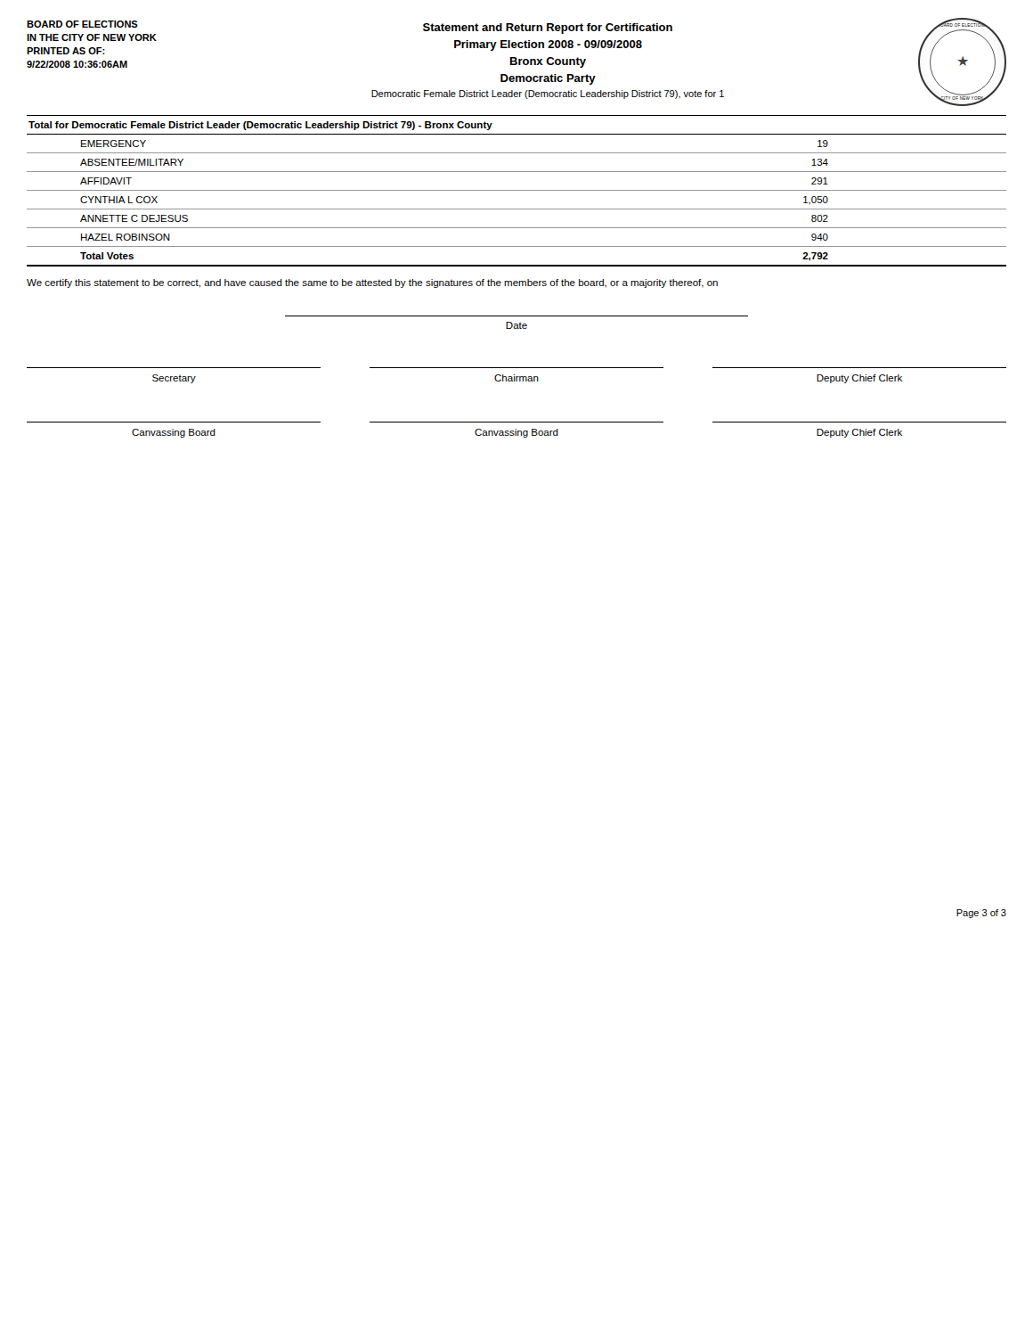BOARD OF ELECTIONS
IN THE CITY OF NEW YORK
PRINTED AS OF:
9/22/2008 10:36:06AM
Statement and Return Report for Certification
Primary Election 2008 - 09/09/2008
Bronx County
Democratic Party
Democratic Female District Leader (Democratic Leadership District 79), vote for 1
BOARD OF ELECTIONS
★
CITY OF NEW YORK
Total for Democratic Female District Leader (Democratic Leadership District 79) - Bronx County
| EMERGENCY | 19 |
| ABSENTEE/MILITARY | 134 |
| AFFIDAVIT | 291 |
| CYNTHIA L COX | 1,050 |
| ANNETTE C DEJESUS | 802 |
| HAZEL ROBINSON | 940 |
| Total Votes | 2,792 |
We certify this statement to be correct, and have caused the same to be attested by the signatures of the members of the board, or a majority thereof, on
Date
Secretary
Chairman
Deputy Chief Clerk
Canvassing Board
Canvassing Board
Deputy Chief Clerk
Page 3 of 3